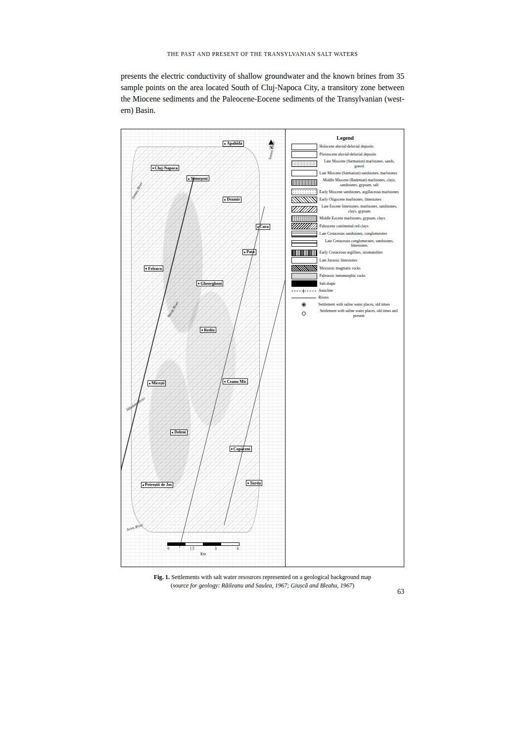The Past and Present of the Transylvanian Salt Waters
presents the electric conductivity of shallow groundwater and the known brines from 35 sample points on the area located South of Cluj-Napoca City, a transitory zone between the Miocene sediments and the Paleocene-Eocene sediments of the Transylvanian (western) Basin.
▲N
Apahida
Cluj-Napoca
Someșeni
Dezmir
Cara
Pata
Feleacu
Gheorgheni
Rediu
Micești
Ceanu Mic
Deleni
Copăceni
Petreștii de Jos
Turda
Someș River
Someș River
Becaș River
Hășdate River
Arieș River
01.536
Km
Legend
Holocene aluvial-deluvial deposits
Pleistocene aluvial-deluvial deposits
Late Miocene (Sarmation) marlstones, sands, gravel
Late Miocene (Sarmation) sandstones, marlstones
Middle Miocene (Badenian) marlstones, clays, sandstones, gypsum, salt
Early Miocene sandstones, argillaceous marlstones
Early Oligocene marlstones, limestones
Late Eocene limestones, marlstones, sandstones, clays, gypsum
Middle Eocene marlstones, gypsum, clays
Paleocene continental red clays
Late Cretaceous sandstones, conglomerates
Late Cretaceous conglomerates, sandstones, limestones
Early Cretaceous argillites, stromatolites
Late Jurassic limestones
Mezozoic magmatic rocks
Paleozoic metamorphic rocks
Salt diapir
Anticline
Rivers
Settlement with saline water places, old times
Settlement with saline water places, old times and present
Fig. 1. Settlements with salt water resources represented on a geological background map
(source for geology: Răileanu and Saulea, 1967; Giușcă and Bleahu, 1967)
63